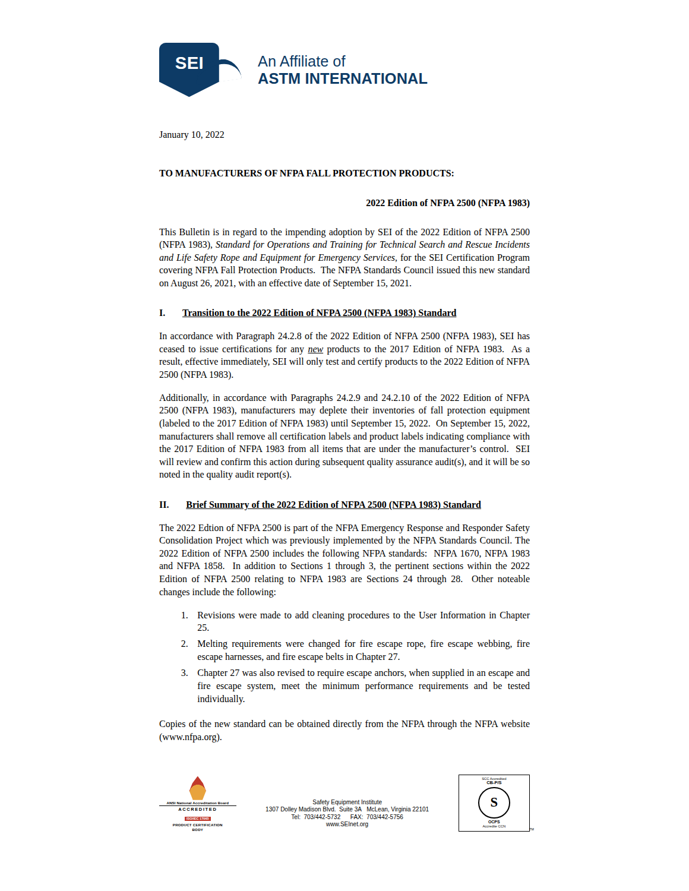SEI
An Affiliate of
ASTM INTERNATIONAL
January 10, 2022
TO MANUFACTURERS OF NFPA FALL PROTECTION PRODUCTS:
2022 Edition of NFPA 2500 (NFPA 1983)
This Bulletin is in regard to the impending adoption by SEI of the 2022 Edition of NFPA 2500 (NFPA 1983), Standard for Operations and Training for Technical Search and Rescue Incidents and Life Safety Rope and Equipment for Emergency Services, for the SEI Certification Program covering NFPA Fall Protection Products. The NFPA Standards Council issued this new standard on August 26, 2021, with an effective date of September 15, 2021.
I. Transition to the 2022 Edition of NFPA 2500 (NFPA 1983) Standard
In accordance with Paragraph 24.2.8 of the 2022 Edition of NFPA 2500 (NFPA 1983), SEI has ceased to issue certifications for any new products to the 2017 Edition of NFPA 1983. As a result, effective immediately, SEI will only test and certify products to the 2022 Edition of NFPA 2500 (NFPA 1983).
Additionally, in accordance with Paragraphs 24.2.9 and 24.2.10 of the 2022 Edition of NFPA 2500 (NFPA 1983), manufacturers may deplete their inventories of fall protection equipment (labeled to the 2017 Edition of NFPA 1983) until September 15, 2022. On September 15, 2022, manufacturers shall remove all certification labels and product labels indicating compliance with the 2017 Edition of NFPA 1983 from all items that are under the manufacturer’s control. SEI will review and confirm this action during subsequent quality assurance audit(s), and it will be so noted in the quality audit report(s).
II. Brief Summary of the 2022 Edition of NFPA 2500 (NFPA 1983) Standard
The 2022 Edtion of NFPA 2500 is part of the NFPA Emergency Response and Responder Safety Consolidation Project which was previously implemented by the NFPA Standards Council. The 2022 Edition of NFPA 2500 includes the following NFPA standards: NFPA 1670, NFPA 1983 and NFPA 1858. In addition to Sections 1 through 3, the pertinent sections within the 2022 Edition of NFPA 2500 relating to NFPA 1983 are Sections 24 through 28. Other noteable changes include the following:
Revisions were made to add cleaning procedures to the User Information in Chapter 25.
Melting requirements were changed for fire escape rope, fire escape webbing, fire escape harnesses, and fire escape belts in Chapter 27.
Chapter 27 was also revised to require escape anchors, when supplied in an escape and fire escape system, meet the minimum performance requirements and be tested individually.
Copies of the new standard can be obtained directly from the NFPA through the NFPA website (www.nfpa.org).
ANSI National Accreditation Board
ACCREDITED
ISO/IEC 17065
PRODUCT CERTIFICATION
BODY
Safety Equipment Institute
1307 Dolley Madison Blvd. Suite 3A McLean, Virginia 22101
Tel: 703/442-5732 FAX: 703/442-5756
www.SEInet.org
SCC Accredited
CB-P/S
OCPS
Accredite CCN
TM